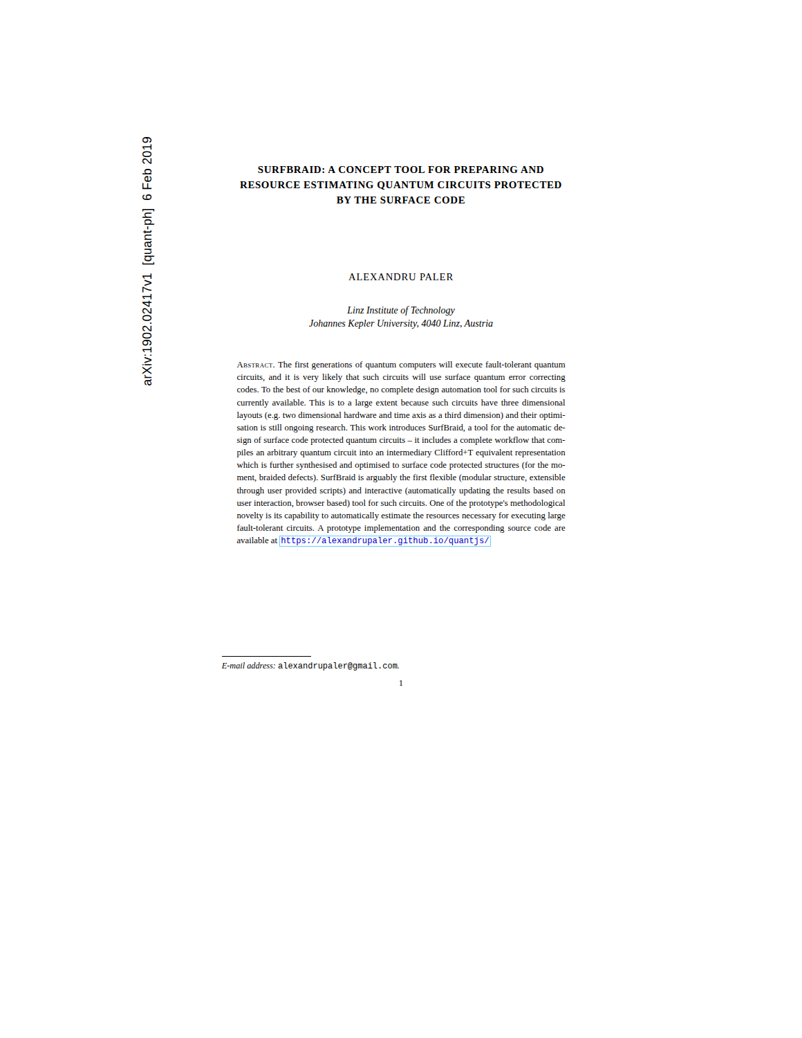arXiv:1902.02417v1 [quant-ph] 6 Feb 2019
SurfBraid: a concept tool for preparing and
resource estimating quantum circuits protected
by the surface code
Alexandru Paler
Linz Institute of Technology
Johannes Kepler University, 4040 Linz, Austria
Abstract. The first generations of quantum computers will execute fault-tolerant quantum circuits, and it is very likely that such circuits will use surface quantum error correcting codes. To the best of our knowledge, no complete design automation tool for such circuits is currently available. This is to a large extent because such circuits have three dimensional layouts (e.g. two dimensional hardware and time axis as a third dimension) and their optimisation is still ongoing research. This work introduces SurfBraid, a tool for the automatic design of surface code protected quantum circuits – it includes a complete workflow that compiles an arbitrary quantum circuit into an intermediary Clifford+T equivalent representation which is further synthesised and optimised to surface code protected structures (for the moment, braided defects). SurfBraid is arguably the first flexible (modular structure, extensible through user provided scripts) and interactive (automatically updating the results based on user interaction, browser based) tool for such circuits. One of the prototype's methodological novelty is its capability to automatically estimate the resources necessary for executing large fault-tolerant circuits. A prototype implementation and the corresponding source code are available at https://alexandrupaler.github.io/quantjs/
E-mail address: alexandrupaler@gmail.com.
1